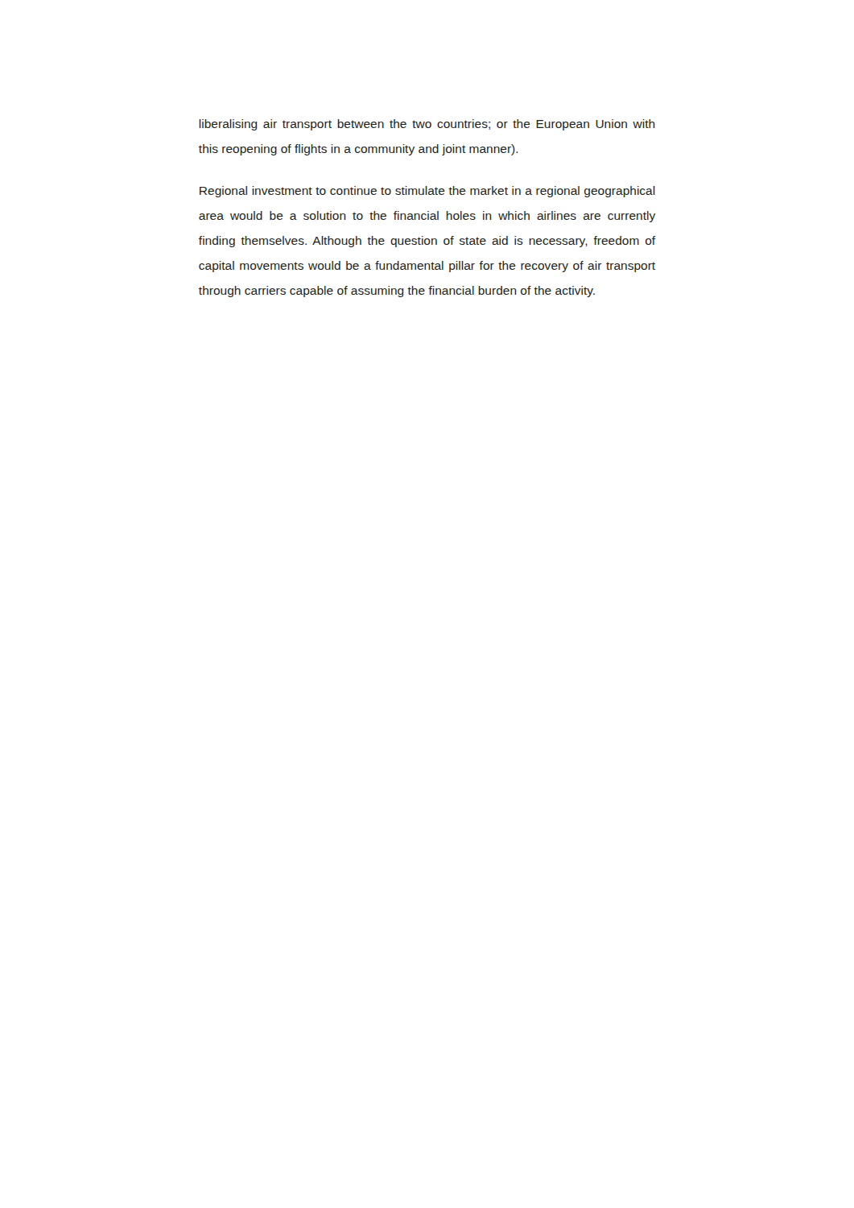liberalising air transport between the two countries; or the European Union with this reopening of flights in a community and joint manner).
Regional investment to continue to stimulate the market in a regional geographical area would be a solution to the financial holes in which airlines are currently finding themselves. Although the question of state aid is necessary, freedom of capital movements would be a fundamental pillar for the recovery of air transport through carriers capable of assuming the financial burden of the activity.